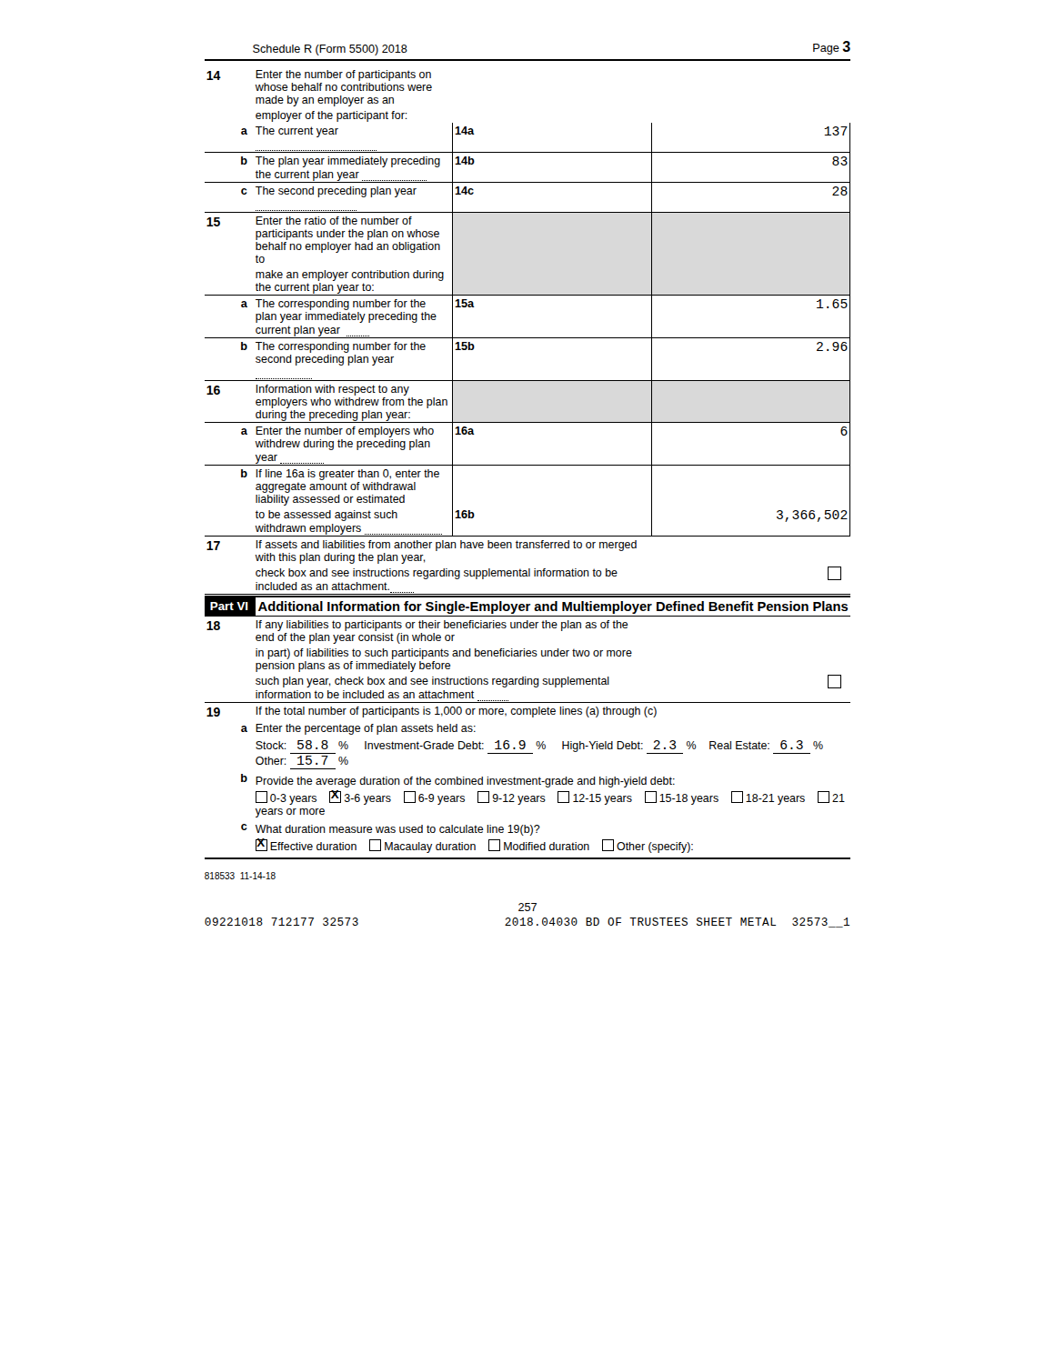Schedule R (Form 5500) 2018
Page 3
| 14 | | Enter the number of participants on whose behalf no contributions were made by an employer as an | | |
| | | employer of the participant for: | | |
| | a | The current year | 14a | 137 |
| | b | The plan year immediately preceding the current plan year | 14b | 83 |
| | c | The second preceding plan year | 14c | 28 |
| 15 | | Enter the ratio of the number of participants under the plan on whose behalf no employer had an obligation to | | |
| | | make an employer contribution during the current plan year to: | | |
| | a | The corresponding number for the plan year immediately preceding the current plan year | 15a | 1.65 |
| | b | The corresponding number for the second preceding plan year | 15b | 2.96 |
| 16 | | Information with respect to any employers who withdrew from the plan during the preceding plan year: | | |
| | a | Enter the number of employers who withdrew during the preceding plan year | 16a | 6 |
| | b | If line 16a is greater than 0, enter the aggregate amount of withdrawal liability assessed or estimated | | |
| | | to be assessed against such withdrawn employers | 16b | 3,366,502 |
| 17 | | If assets and liabilities from another plan have been transferred to or merged with this plan during the plan year, | |
| | | check box and see instructions regarding supplemental information to be included as an attachment. | |
Part VI
Additional Information for Single-Employer and Multiemployer Defined Benefit Pension Plans
| 18 | | If any liabilities to participants or their beneficiaries under the plan as of the end of the plan year consist (in whole or | |
| | | in part) of liabilities to such participants and beneficiaries under two or more pension plans as of immediately before | |
| | | such plan year, check box and see instructions regarding supplemental information to be included as an attachment | |
| 19 | | If the total number of participants is 1,000 or more, complete lines (a) through (c) |
| | a | Enter the percentage of plan assets held as: |
| | | Stock: 58.8 % Investment-Grade Debt: 16.9 % High-Yield Debt: 2.3 % Real Estate: 6.3 % Other: 15.7 % |
| | b | Provide the average duration of the combined investment-grade and high-yield debt: |
| | | 0-3 years 3-6 years 6-9 years 9-12 years 12-15 years 15-18 years 18-21 years 21 years or more |
| | c | What duration measure was used to calculate line 19(b)? |
| | | Effective duration Macaulay duration Modified duration Other (specify): |
818533 11-14-18
257
09221018 712177 32573
2018.04030 BD OF TRUSTEES SHEET METAL 32573__1